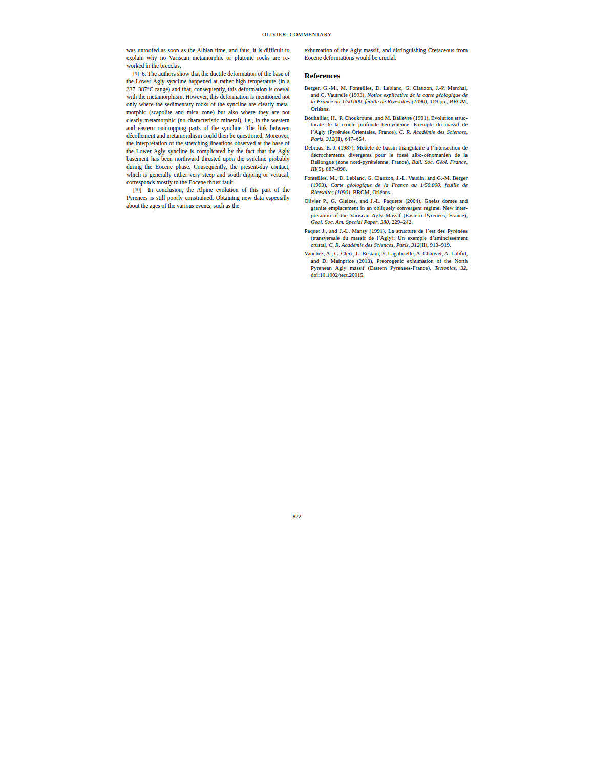OLIVIER: COMMENTARY
was unroofed as soon as the Albian time, and thus, it is difficult to explain why no Variscan metamorphic or plutonic rocks are reworked in the breccias.
[9] 6. The authors show that the ductile deformation of the base of the Lower Agly syncline happened at rather high temperature (in a 337–387°C range) and that, consequently, this deformation is coeval with the metamorphism. However, this deformation is mentioned not only where the sedimentary rocks of the syncline are clearly metamorphic (scapolite and mica zone) but also where they are not clearly metamorphic (no characteristic mineral), i.e., in the western and eastern outcropping parts of the syncline. The link between décollement and metamorphism could then be questioned. Moreover, the interpretation of the stretching lineations observed at the base of the Lower Agly syncline is complicated by the fact that the Agly basement has been northward thrusted upon the syncline probably during the Eocene phase. Consequently, the present-day contact, which is generally either very steep and south dipping or vertical, corresponds mostly to the Eocene thrust fault.
[10] In conclusion, the Alpine evolution of this part of the Pyrenees is still poorly constrained. Obtaining new data especially about the ages of the various events, such as the
exhumation of the Agly massif, and distinguishing Cretaceous from Eocene deformations would be crucial.
References
Berger, G.-M., M. Fonteilles, D. Leblanc, G. Clauzon, J.-P. Marchal, and C. Vautrelle (1993), Notice explicative de la carte géologique de la France au 1/50.000, feuille de Rivesaltes (1090), 119 pp., BRGM, Orléans.
Bouhallier, H., P. Choukroune, and M. Ballevre (1991), Evolution structurale de la croûte profonde hercynienne: Exemple du massif de l’Agly (Pyrénées Orientales, France), C. R. Académie des Sciences, Paris, 312(II), 647–654.
Debroas, E.-J. (1987), Modèle de bassin triangulaire à l’intersection de décrochements divergents pour le fossé albo-cénomanien de la Ballongue (zone nord-pyrénéenne, France), Bull. Soc. Géol. France, III(5), 887–898.
Fonteilles, M., D. Leblanc, G. Clauzon, J.-L. Vaudin, and G.-M. Berger (1993), Carte géologique de la France au 1/50.000, feuille de Rivesaltes (1090), BRGM, Orléans.
Olivier P., G. Gleizes, and J.-L. Paquette (2004), Gneiss domes and granite emplacement in an obliquely convergent regime: New interpretation of the Variscan Agly Massif (Eastern Pyrenees, France), Geol. Soc. Am. Special Paper, 380, 229–242.
Paquet J., and J.-L. Mansy (1991), La structure de l’est des Pyrénées (transversale du massif de l’Agly): Un exemple d’amincissement crustal, C. R. Académie des Sciences, Paris, 312(II), 913–919.
Vauchez, A., C. Clerc, L. Bestani, Y. Lagabrielle, A. Chauvet, A. Lahfid, and D. Mainprice (2013), Preorogenic exhumation of the North Pyrenean Agly massif (Eastern Pyrenees-France), Tectonics, 32, doi:10.1002/tect.20015.
822